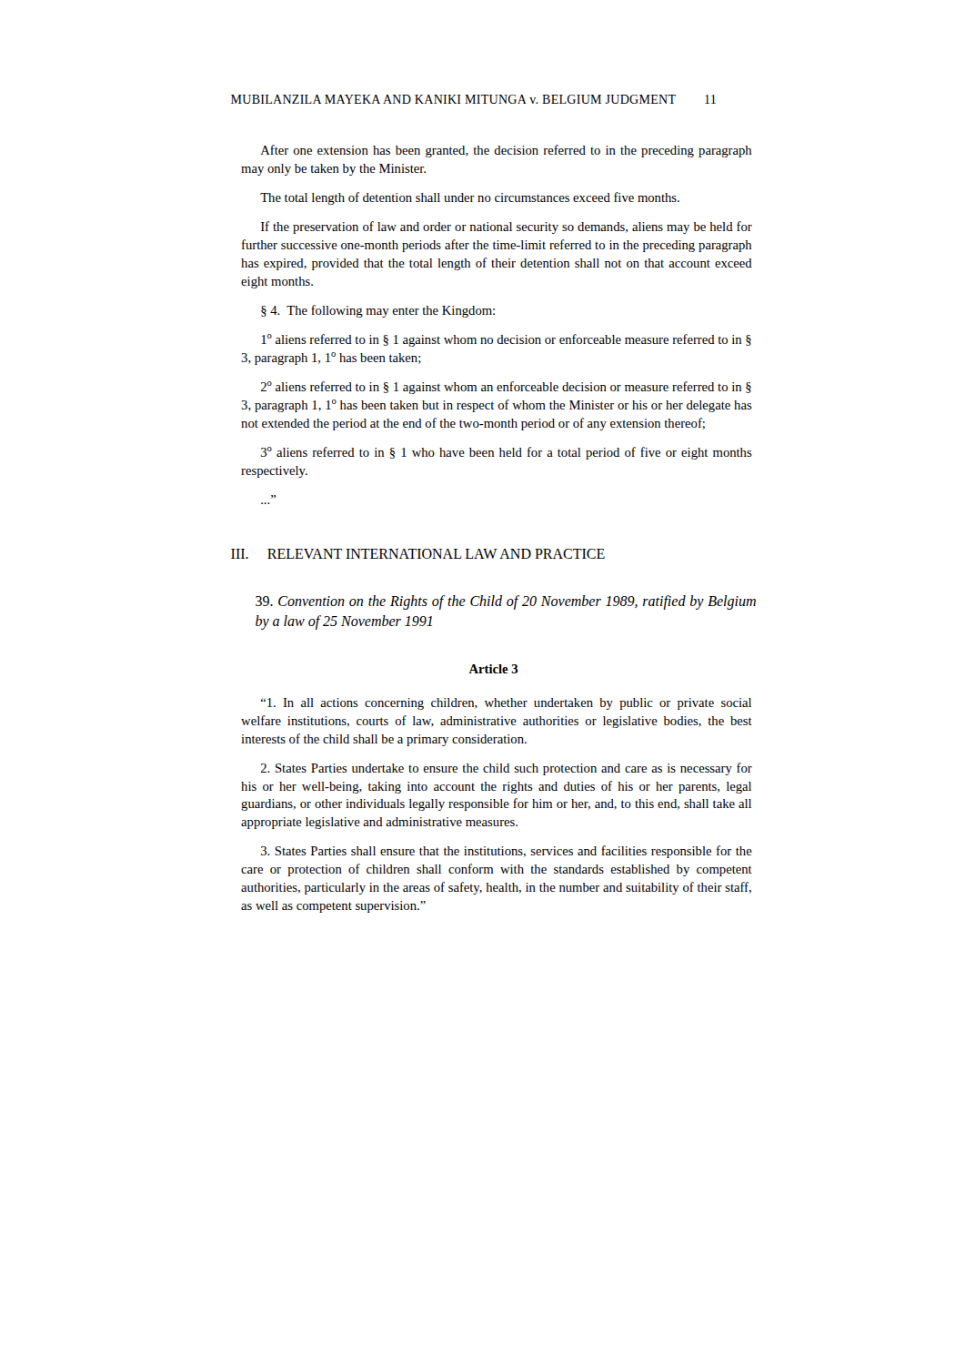MUBILANZILA MAYEKA AND KANIKI MITUNGA v. BELGIUM JUDGMENT 11
After one extension has been granted, the decision referred to in the preceding paragraph may only be taken by the Minister.
The total length of detention shall under no circumstances exceed five months.
If the preservation of law and order or national security so demands, aliens may be held for further successive one-month periods after the time-limit referred to in the preceding paragraph has expired, provided that the total length of their detention shall not on that account exceed eight months.
§ 4. The following may enter the Kingdom:
1o aliens referred to in § 1 against whom no decision or enforceable measure referred to in § 3, paragraph 1, 1o has been taken;
2o aliens referred to in § 1 against whom an enforceable decision or measure referred to in § 3, paragraph 1, 1o has been taken but in respect of whom the Minister or his or her delegate has not extended the period at the end of the two-month period or of any extension thereof;
3o aliens referred to in § 1 who have been held for a total period of five or eight months respectively.
...”
III. RELEVANT INTERNATIONAL LAW AND PRACTICE
39. Convention on the Rights of the Child of 20 November 1989, ratified by Belgium by a law of 25 November 1991
Article 3
“1. In all actions concerning children, whether undertaken by public or private social welfare institutions, courts of law, administrative authorities or legislative bodies, the best interests of the child shall be a primary consideration.
2. States Parties undertake to ensure the child such protection and care as is necessary for his or her well-being, taking into account the rights and duties of his or her parents, legal guardians, or other individuals legally responsible for him or her, and, to this end, shall take all appropriate legislative and administrative measures.
3. States Parties shall ensure that the institutions, services and facilities responsible for the care or protection of children shall conform with the standards established by competent authorities, particularly in the areas of safety, health, in the number and suitability of their staff, as well as competent supervision.”